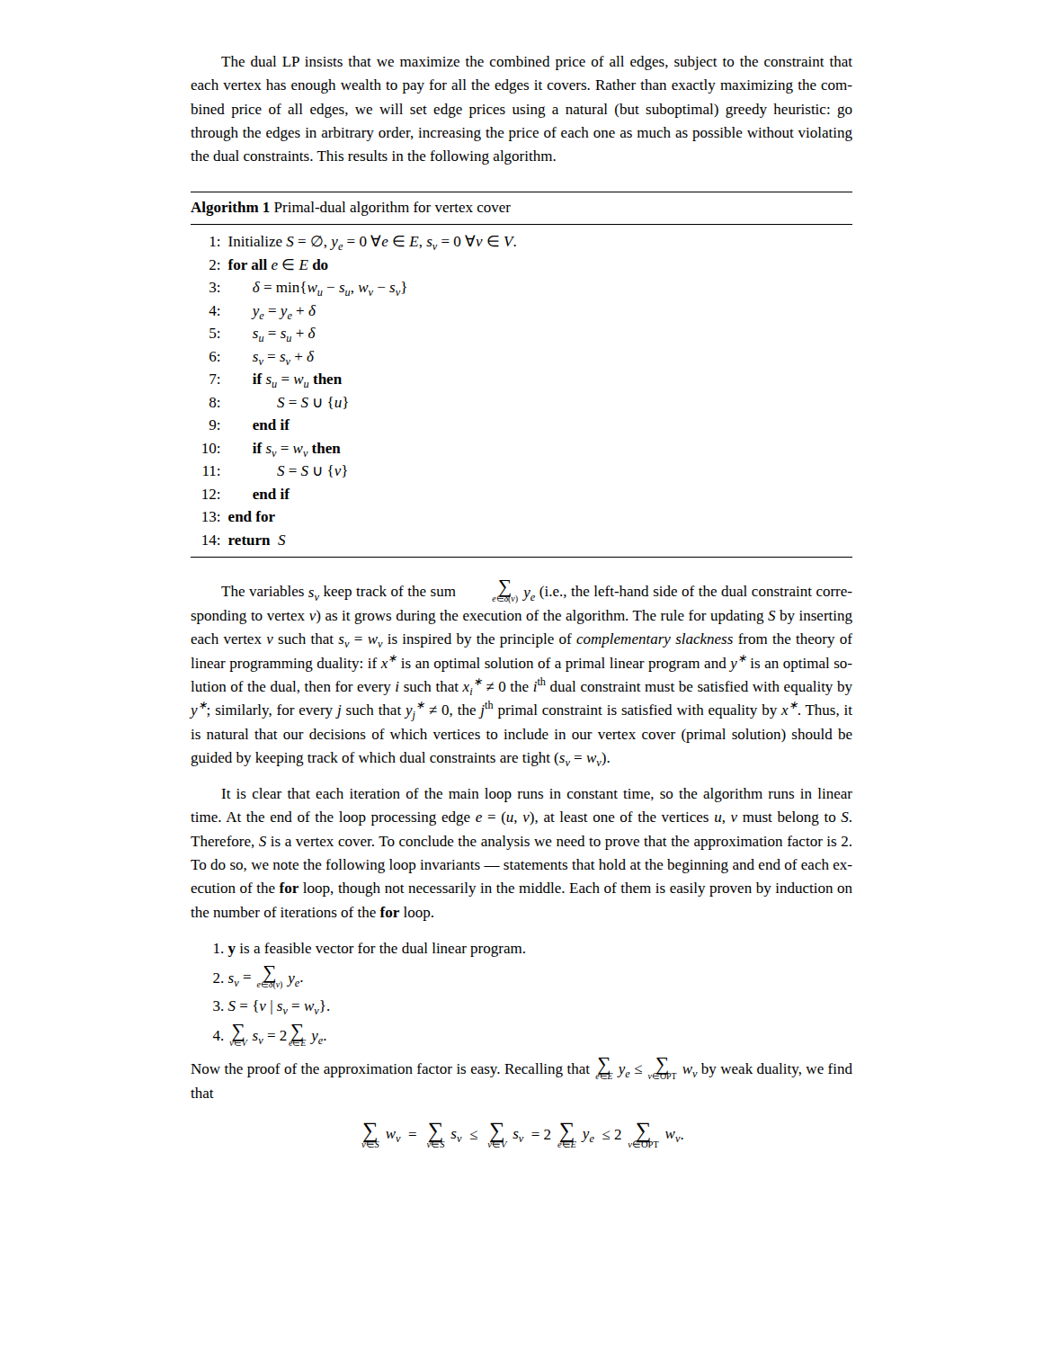The dual LP insists that we maximize the combined price of all edges, subject to the constraint that each vertex has enough wealth to pay for all the edges it covers. Rather than exactly maximizing the combined price of all edges, we will set edge prices using a natural (but suboptimal) greedy heuristic: go through the edges in arbitrary order, increasing the price of each one as much as possible without violating the dual constraints. This results in the following algorithm.
Algorithm 1 Primal-dual algorithm for vertex cover
Initialize S = ∅, ye = 0 ∀e ∈ E, sv = 0 ∀v ∈ V.
for all e ∈ E do
δ = min{wu − su, wv − sv}
ye = ye + δ
su = su + δ
sv = sv + δ
if su = wu then
S = S ∪ {u}
end if
if sv = wv then
S = S ∪ {v}
end if
end for
return S
The variables sv keep track of the sum ∑e∈δ(v) ye (i.e., the left-hand side of the dual constraint corresponding to vertex v) as it grows during the execution of the algorithm. The rule for updating S by inserting each vertex v such that sv = wv is inspired by the principle of complementary slackness from the theory of linear programming duality: if x∗ is an optimal solution of a primal linear program and y∗ is an optimal solution of the dual, then for every i such that xi∗ ≠ 0 the ith dual constraint must be satisfied with equality by y∗; similarly, for every j such that yj∗ ≠ 0, the jth primal constraint is satisfied with equality by x∗. Thus, it is natural that our decisions of which vertices to include in our vertex cover (primal solution) should be guided by keeping track of which dual constraints are tight (sv = wv).
It is clear that each iteration of the main loop runs in constant time, so the algorithm runs in linear time. At the end of the loop processing edge e = (u, v), at least one of the vertices u, v must belong to S. Therefore, S is a vertex cover. To conclude the analysis we need to prove that the approximation factor is 2. To do so, we note the following loop invariants — statements that hold at the beginning and end of each execution of the for loop, though not necessarily in the middle. Each of them is easily proven by induction on the number of iterations of the for loop.
y is a feasible vector for the dual linear program.
sv = ∑e∈δ(v) ye.
S = {v | sv = wv}.
∑v∈V sv = 2∑e∈E ye.
Now the proof of the approximation factor is easy. Recalling that ∑e∈E ye ≤ ∑v∈OPT wv by weak duality, we find that
∑v∈S wv = ∑v∈S sv ≤ ∑v∈V sv = 2 ∑e∈E ye ≤ 2 ∑v∈OPT wv.